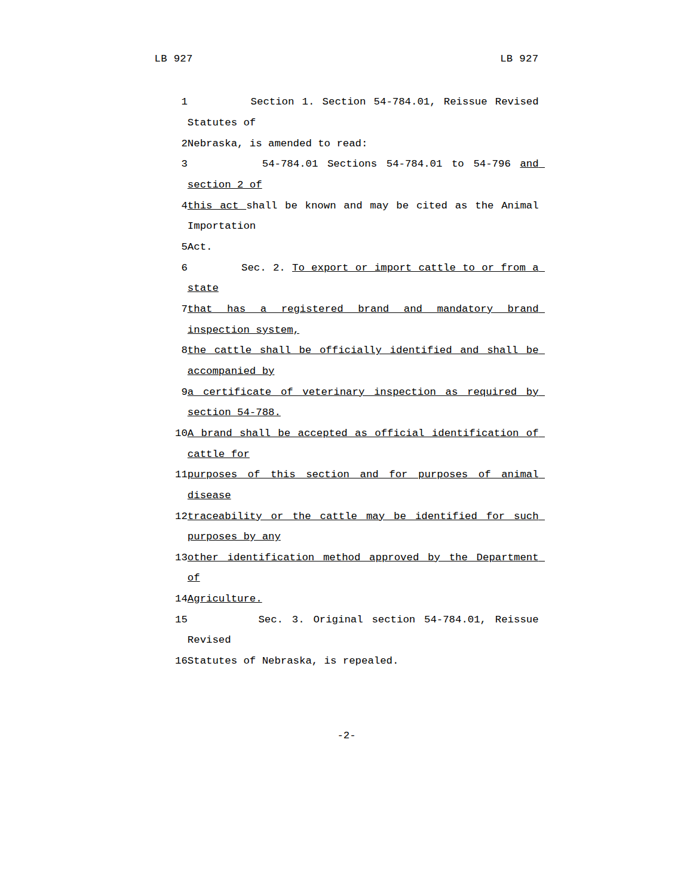LB 927 LB 927
| 1 | Section 1. Section 54-784.01, Reissue Revised Statutes of |
| 2 | Nebraska, is amended to read: |
| 3 | 54-784.01 Sections 54-784.01 to 54-796 and section 2 of |
| 4 | this act shall be known and may be cited as the Animal Importation |
| 5 | Act. |
| 6 | Sec. 2. To export or import cattle to or from a state |
| 7 | that has a registered brand and mandatory brand inspection system, |
| 8 | the cattle shall be officially identified and shall be accompanied by |
| 9 | a certificate of veterinary inspection as required by section 54-788. |
| 10 | A brand shall be accepted as official identification of cattle for |
| 11 | purposes of this section and for purposes of animal disease |
| 12 | traceability or the cattle may be identified for such purposes by any |
| 13 | other identification method approved by the Department of |
| 14 | Agriculture. |
| 15 | Sec. 3. Original section 54-784.01, Reissue Revised |
| 16 | Statutes of Nebraska, is repealed. |
-2-